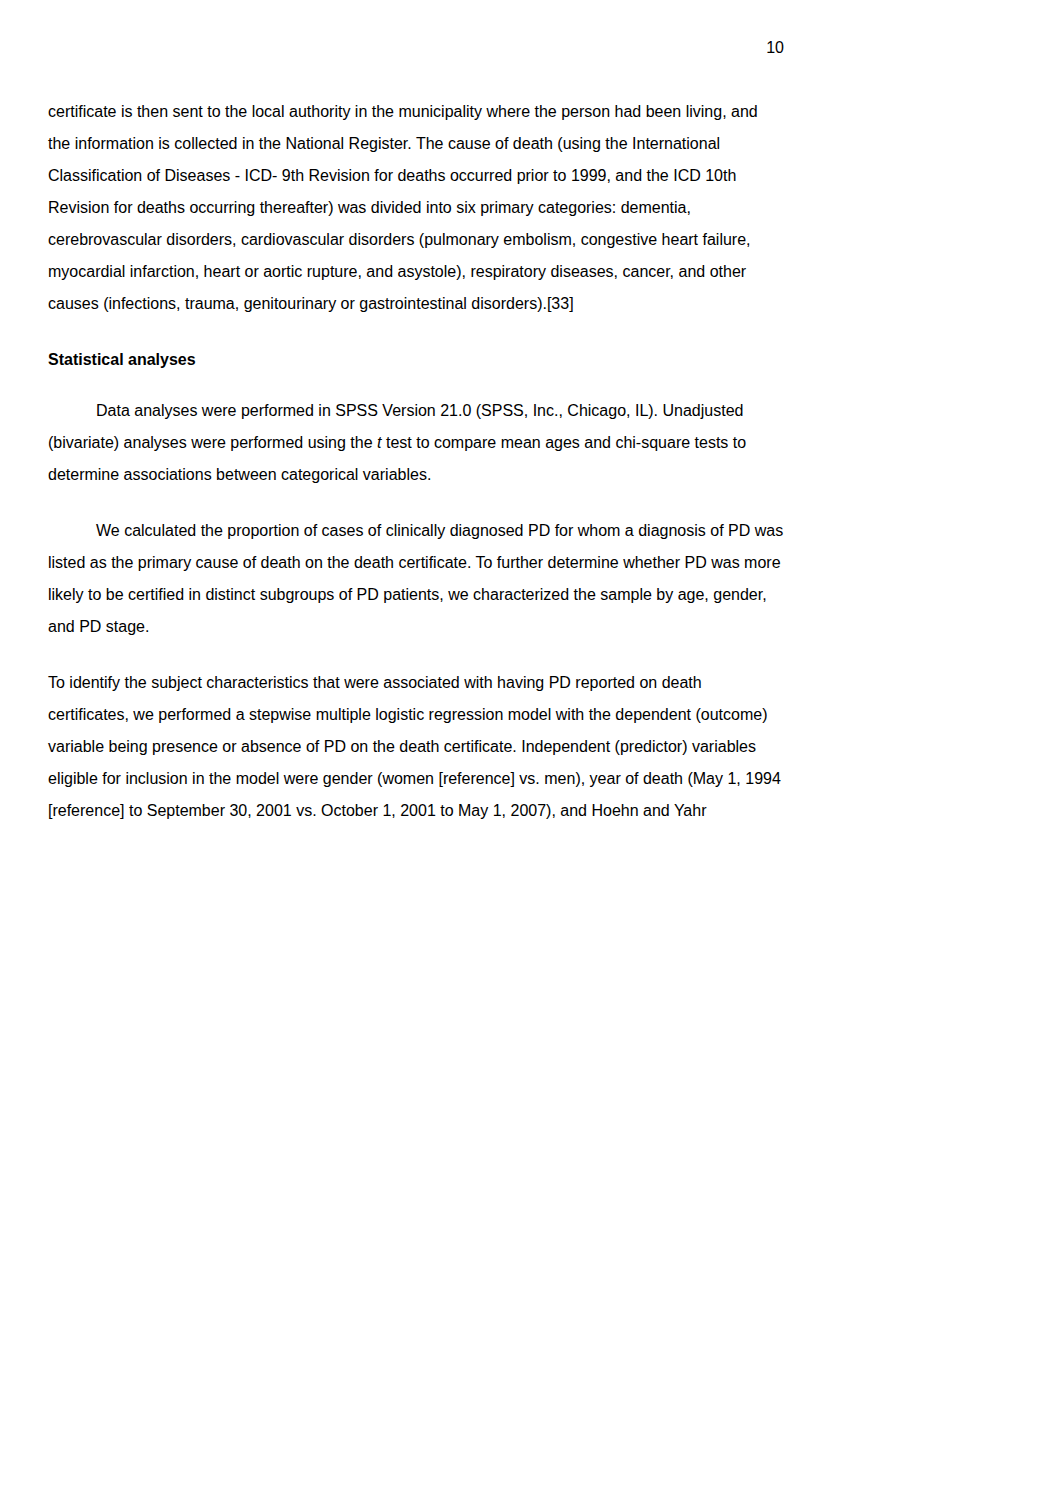10
certificate is then sent to the local authority in the municipality where the person had been living, and the information is collected in the National Register. The cause of death (using the International Classification of Diseases - ICD- 9th Revision for deaths occurred prior to 1999, and the ICD 10th Revision for deaths occurring thereafter) was divided into six primary categories: dementia, cerebrovascular disorders, cardiovascular disorders (pulmonary embolism, congestive heart failure, myocardial infarction, heart or aortic rupture, and asystole), respiratory diseases, cancer, and other causes (infections, trauma, genitourinary or gastrointestinal disorders).[33]
Statistical analyses
Data analyses were performed in SPSS Version 21.0 (SPSS, Inc., Chicago, IL). Unadjusted (bivariate) analyses were performed using the t test to compare mean ages and chi-square tests to determine associations between categorical variables.
We calculated the proportion of cases of clinically diagnosed PD for whom a diagnosis of PD was listed as the primary cause of death on the death certificate. To further determine whether PD was more likely to be certified in distinct subgroups of PD patients, we characterized the sample by age, gender, and PD stage.
To identify the subject characteristics that were associated with having PD reported on death certificates, we performed a stepwise multiple logistic regression model with the dependent (outcome) variable being presence or absence of PD on the death certificate. Independent (predictor) variables eligible for inclusion in the model were gender (women [reference] vs. men), year of death (May 1, 1994 [reference] to September 30, 2001 vs. October 1, 2001 to May 1, 2007), and Hoehn and Yahr